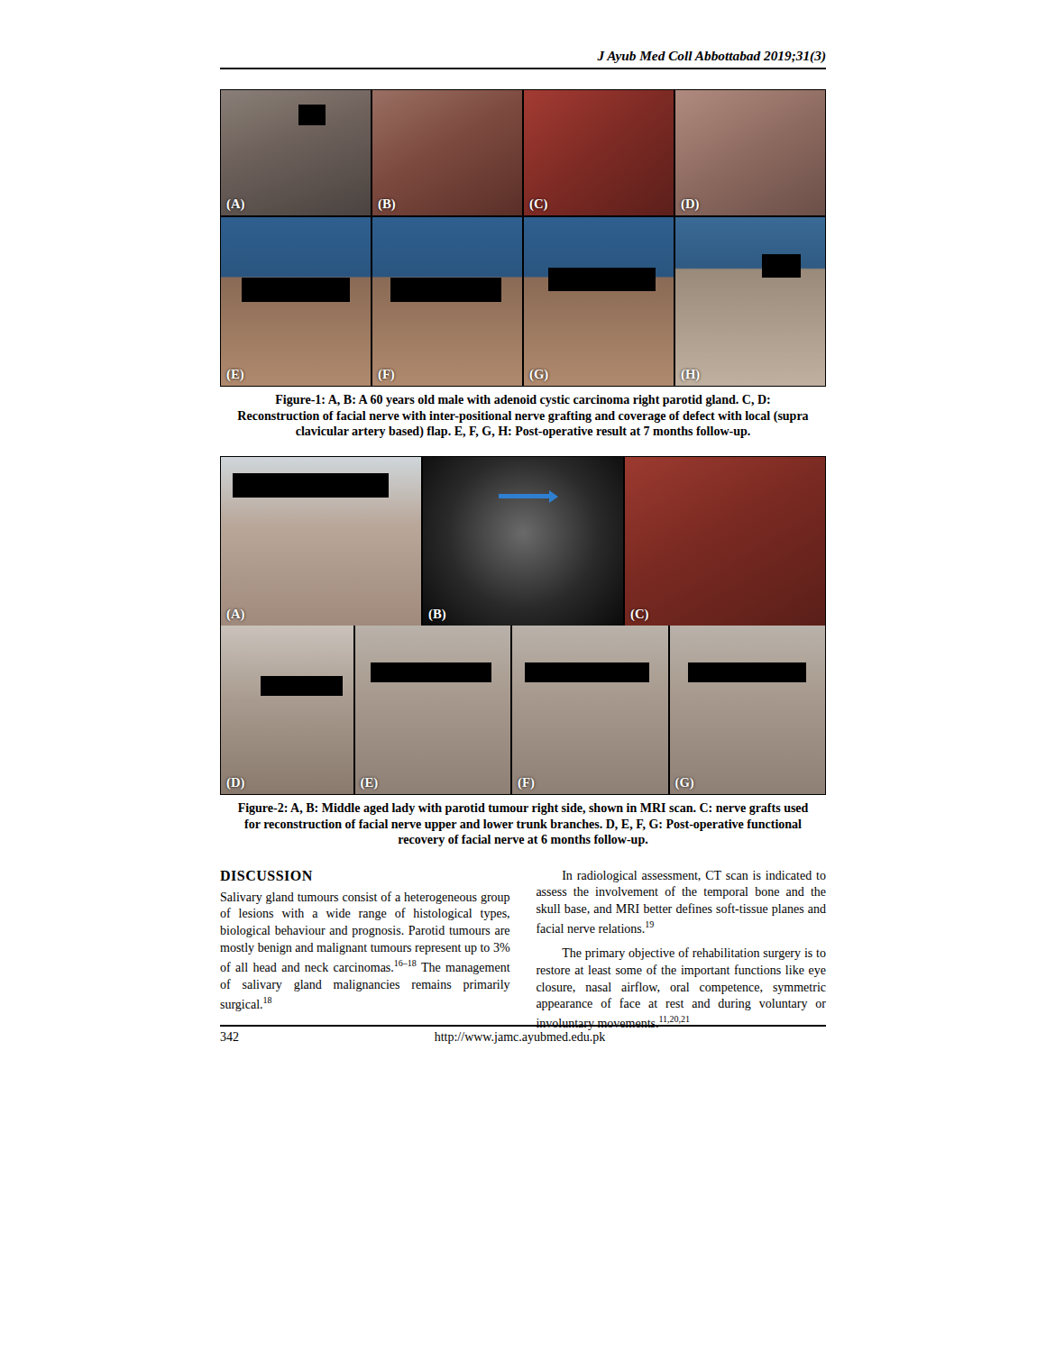J Ayub Med Coll Abbottabad 2019;31(3)
(A)
(B)
(C)
(D)
(E)
(F)
(G)
(H)
Figure-1: A, B: A 60 years old male with adenoid cystic carcinoma right parotid gland. C, D: Reconstruction of facial nerve with inter-positional nerve grafting and coverage of defect with local (supra clavicular artery based) flap. E, F, G, H: Post-operative result at 7 months follow-up.
(A)
(B)
(C)
(D)
(E)
(F)
(G)
Figure-2: A, B: Middle aged lady with parotid tumour right side, shown in MRI scan. C: nerve grafts used for reconstruction of facial nerve upper and lower trunk branches. D, E, F, G: Post-operative functional recovery of facial nerve at 6 months follow-up.
DISCUSSION
Salivary gland tumours consist of a heterogeneous group of lesions with a wide range of histological types, biological behaviour and prognosis. Parotid tumours are mostly benign and malignant tumours represent up to 3% of all head and neck carcinomas.16–18 The management of salivary gland malignancies remains primarily surgical.18
In radiological assessment, CT scan is indicated to assess the involvement of the temporal bone and the skull base, and MRI better defines soft-tissue planes and facial nerve relations.19
The primary objective of rehabilitation surgery is to restore at least some of the important functions like eye closure, nasal airflow, oral competence, symmetric appearance of face at rest and during voluntary or involuntary movements.11,20,21
342
http://www.jamc.ayubmed.edu.pk